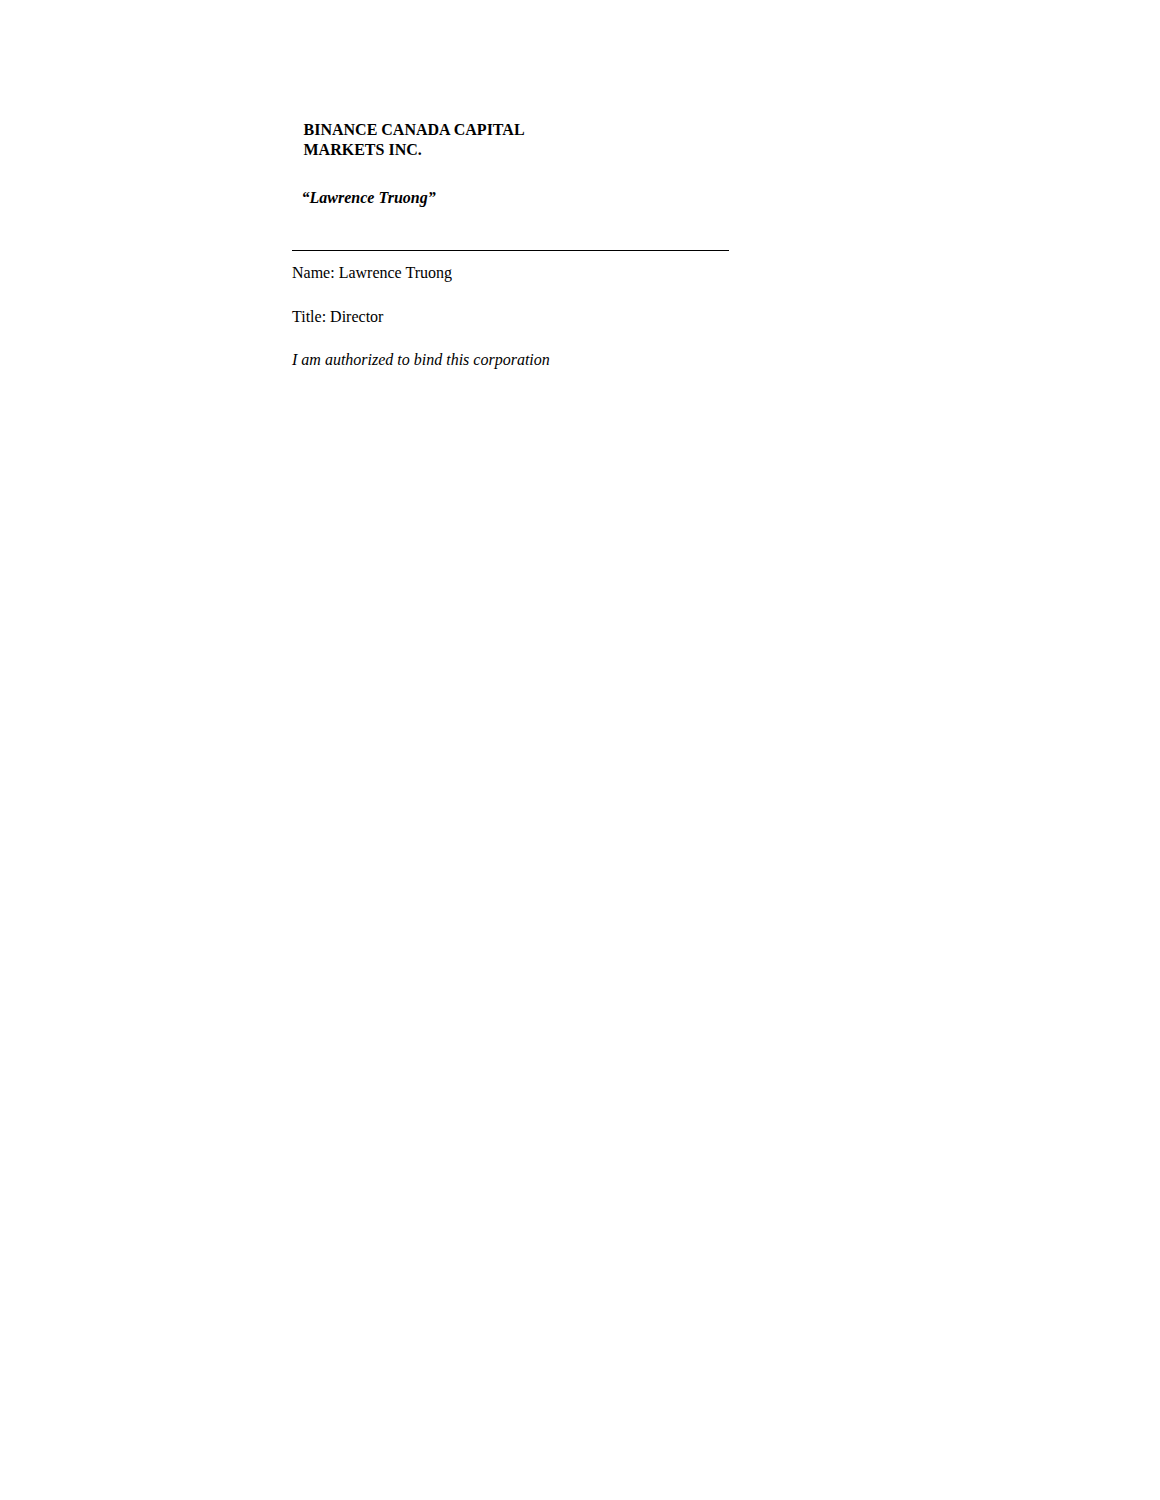BINANCE CANADA CAPITAL MARKETS INC.
“Lawrence Truong”
Name: Lawrence Truong
Title: Director
I am authorized to bind this corporation